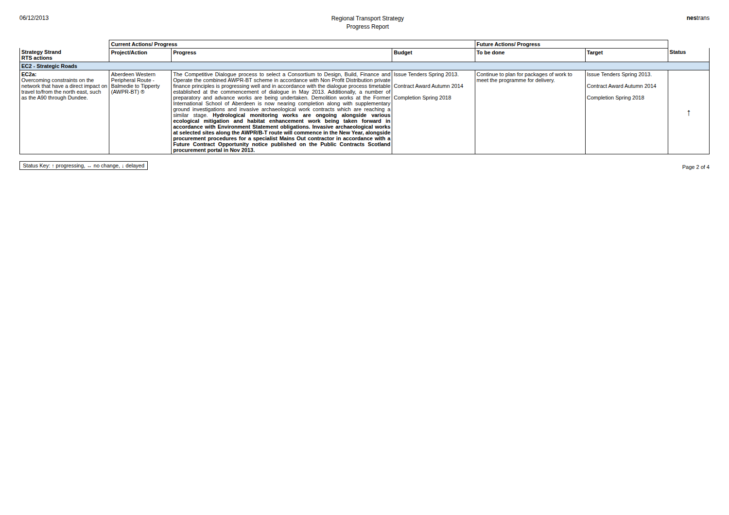06/12/2013
Regional Transport Strategy
Progress Report
nestrans
| | Current Actions/ Progress | Future Actions/ Progress | |
| Strategy Strand RTS actions | Project/Action | Progress | Budget | To be done | Target | Status |
| EC2 - Strategic Roads |
| EC2a: Overcoming constraints on the network that have a direct impact on travel to/from the north east, such as the A90 through Dundee. | Aberdeen Western Peripheral Route - Balmedie to Tipperty (AWPR-BT) ® | The Competitive Dialogue process to select a Consortium to Design, Build, Finance and Operate the combined AWPR-BT scheme in accordance with Non Profit Distribution private finance principles is progressing well and in accordance with the dialogue process timetable established at the commencement of dialogue in May 2013. Additionally, a number of preparatory and advance works are being undertaken. Demolition works at the Former International School of Aberdeen is now nearing completion along with supplementary ground investigations and invasive archaeological work contracts which are reaching a similar stage. Hydrological monitoring works are ongoing alongside various ecological mitigation and habitat enhancement work being taken forward in accordance with Environment Statement obligations. Invasive archaeological works at selected sites along the AWPR/B-T route will commence in the New Year, alongside procurement procedures for a specialist Mains Out contractor in accordance with a Future Contract Opportunity notice published on the Public Contracts Scotland procurement portal in Nov 2013. | Issue Tenders Spring 2013. Contract Award Autumn 2014 Completion Spring 2018 | Continue to plan for packages of work to meet the programme for delivery. | Issue Tenders Spring 2013. Contract Award Autumn 2014 Completion Spring 2018 | ↑ |
Status Key: ↑ progressing, ↔ no change, ↓ delayed
Page 2 of 4